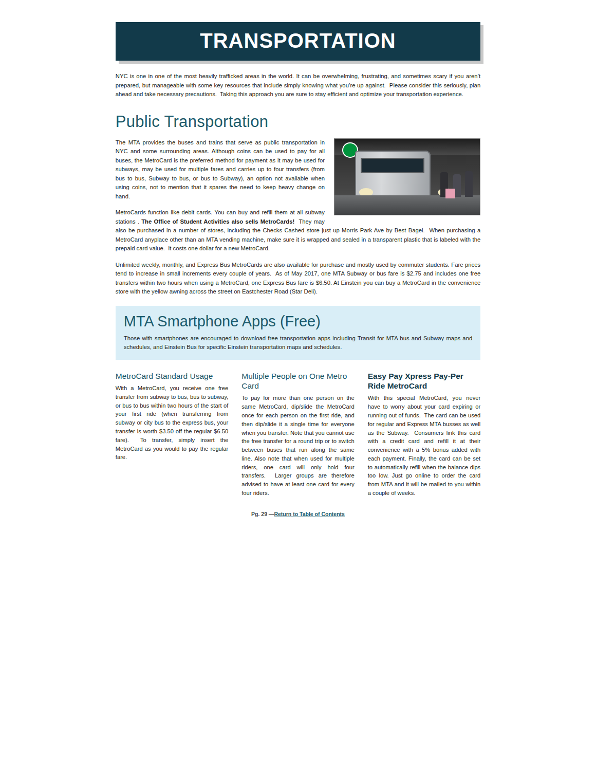TRANSPORTATION
NYC is one in one of the most heavily trafficked areas in the world. It can be overwhelming, frustrating, and sometimes scary if you aren’t prepared, but manageable with some key resources that include simply knowing what you’re up against. Please consider this seriously, plan ahead and take necessary precautions. Taking this approach you are sure to stay efficient and optimize your transportation experience.
Public Transportation
The MTA provides the buses and trains that serve as public transportation in NYC and some surrounding areas. Although coins can be used to pay for all buses, the MetroCard is the preferred method for payment as it may be used for subways, may be used for multiple fares and carries up to four transfers (from bus to bus, Subway to bus, or bus to Subway), an option not available when using coins, not to mention that it spares the need to keep heavy change on hand.
MetroCards function like debit cards. You can buy and refill them at all subway stations . The Office of Student Activities also sells MetroCards! They may also be purchased in a number of stores, including the Checks Cashed store just up Morris Park Ave by Best Bagel. When purchasing a MetroCard anyplace other than an MTA vending machine, make sure it is wrapped and sealed in a transparent plastic that is labeled with the prepaid card value. It costs one dollar for a new MetroCard.
Unlimited weekly, monthly, and Express Bus MetroCards are also available for purchase and mostly used by commuter students. Fare prices tend to increase in small increments every couple of years. As of May 2017, one MTA Subway or bus fare is $2.75 and includes one free transfers within two hours when using a MetroCard, one Express Bus fare is $6.50. At Einstein you can buy a MetroCard in the convenience store with the yellow awning across the street on Eastchester Road (Star Deli).
MTA Smartphone Apps (Free)
Those with smartphones are encouraged to download free transportation apps including Transit for MTA bus and Subway maps and schedules, and Einstein Bus for specific Einstein transportation maps and schedules.
MetroCard Standard Usage
With a MetroCard, you receive one free transfer from subway to bus, bus to subway, or bus to bus within two hours of the start of your first ride (when transferring from subway or city bus to the express bus, your transfer is worth $3.50 off the regular $6.50 fare). To transfer, simply insert the MetroCard as you would to pay the regular fare.
Multiple People on One Metro Card
To pay for more than one person on the same MetroCard, dip/slide the MetroCard once for each person on the first ride, and then dip/slide it a single time for everyone when you transfer. Note that you cannot use the free transfer for a round trip or to switch between buses that run along the same line. Also note that when used for multiple riders, one card will only hold four transfers. Larger groups are therefore advised to have at least one card for every four riders.
Easy Pay Xpress Pay-Per Ride MetroCard
With this special MetroCard, you never have to worry about your card expiring or running out of funds. The card can be used for regular and Express MTA busses as well as the Subway. Consumers link this card with a credit card and refill it at their convenience with a 5% bonus added with each payment. Finally, the card can be set to automatically refill when the balance dips too low. Just go online to order the card from MTA and it will be mailed to you within a couple of weeks.
Pg. 29 —Return to Table of Contents